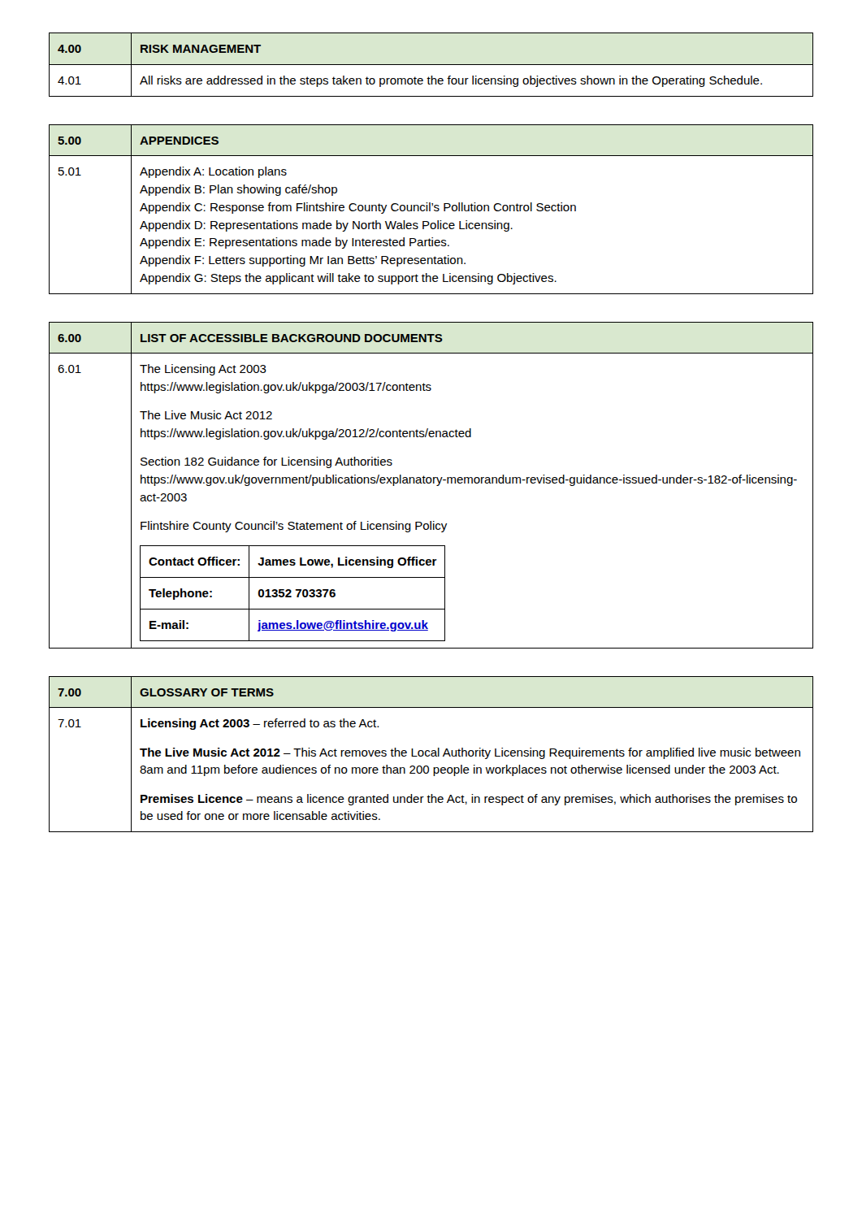| 4.00 | RISK MANAGEMENT |
| 4.01 | All risks are addressed in the steps taken to promote the four licensing objectives shown in the Operating Schedule. |
| 5.00 | APPENDICES |
| 5.01 | Appendix A: Location plans Appendix B: Plan showing café/shop Appendix C: Response from Flintshire County Council’s Pollution Control Section Appendix D: Representations made by North Wales Police Licensing. Appendix E: Representations made by Interested Parties. Appendix F: Letters supporting Mr Ian Betts’ Representation. Appendix G: Steps the applicant will take to support the Licensing Objectives. |
| 6.00 | LIST OF ACCESSIBLE BACKGROUND DOCUMENTS |
| 6.01 | The Licensing Act 2003 https://www.legislation.gov.uk/ukpga/2003/17/contents The Live Music Act 2012 https://www.legislation.gov.uk/ukpga/2012/2/contents/enacted Section 182 Guidance for Licensing Authorities https://www.gov.uk/government/publications/explanatory-memorandum-revised-guidance-issued-under-s-182-of-licensing-act-2003 Flintshire County Council’s Statement of Licensing Policy / Contact Officer: / James Lowe, Licensing Officer / / Telephone: / 01352 703376 / / E-mail: / james.lowe@flintshire.gov.uk / |
| 7.00 | GLOSSARY OF TERMS |
| 7.01 | Licensing Act 2003 – referred to as the Act. The Live Music Act 2012 – This Act removes the Local Authority Licensing Requirements for amplified live music between 8am and 11pm before audiences of no more than 200 people in workplaces not otherwise licensed under the 2003 Act. Premises Licence – means a licence granted under the Act, in respect of any premises, which authorises the premises to be used for one or more licensable activities. |